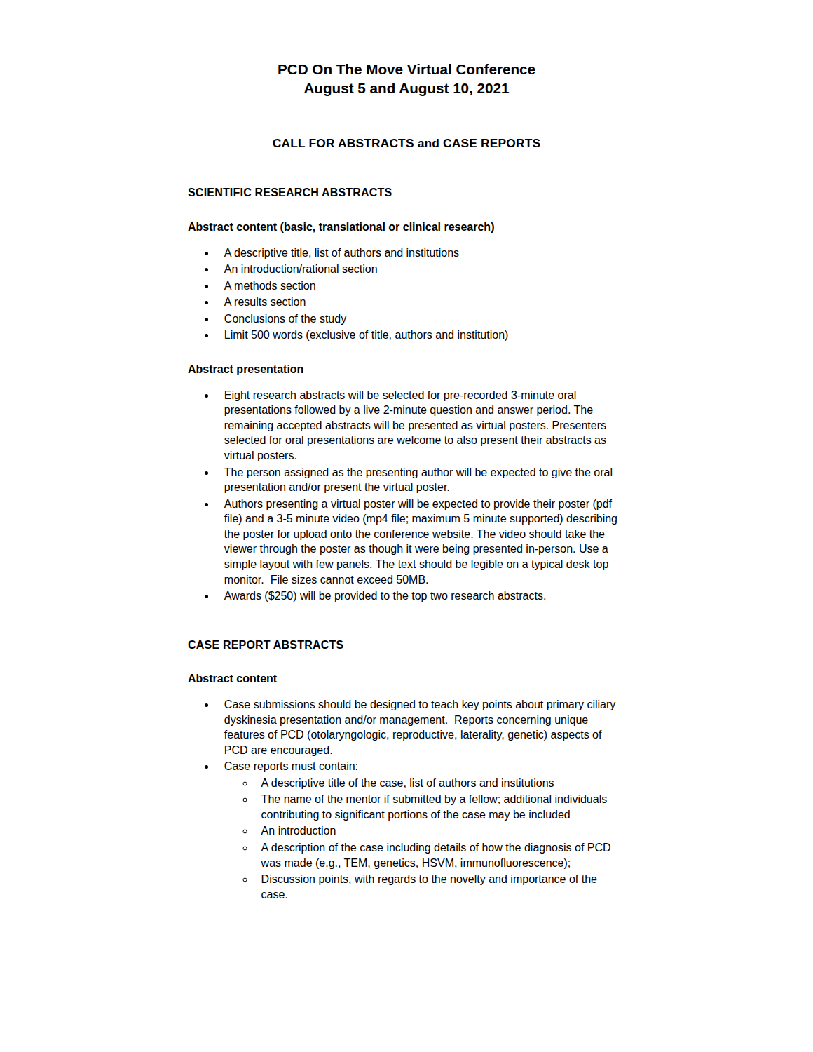PCD On The Move Virtual Conference
August 5 and August 10, 2021
CALL FOR ABSTRACTS and CASE REPORTS
SCIENTIFIC RESEARCH ABSTRACTS
Abstract content (basic, translational or clinical research)
A descriptive title, list of authors and institutions
An introduction/rational section
A methods section
A results section
Conclusions of the study
Limit 500 words (exclusive of title, authors and institution)
Abstract presentation
Eight research abstracts will be selected for pre-recorded 3-minute oral presentations followed by a live 2-minute question and answer period. The remaining accepted abstracts will be presented as virtual posters. Presenters selected for oral presentations are welcome to also present their abstracts as virtual posters.
The person assigned as the presenting author will be expected to give the oral presentation and/or present the virtual poster.
Authors presenting a virtual poster will be expected to provide their poster (pdf file) and a 3-5 minute video (mp4 file; maximum 5 minute supported) describing the poster for upload onto the conference website. The video should take the viewer through the poster as though it were being presented in-person. Use a simple layout with few panels. The text should be legible on a typical desk top monitor. File sizes cannot exceed 50MB.
Awards ($250) will be provided to the top two research abstracts.
CASE REPORT ABSTRACTS
Abstract content
Case submissions should be designed to teach key points about primary ciliary dyskinesia presentation and/or management. Reports concerning unique features of PCD (otolaryngologic, reproductive, laterality, genetic) aspects of PCD are encouraged.
Case reports must contain:
A descriptive title of the case, list of authors and institutions
The name of the mentor if submitted by a fellow; additional individuals contributing to significant portions of the case may be included
An introduction
A description of the case including details of how the diagnosis of PCD was made (e.g., TEM, genetics, HSVM, immunofluorescence);
Discussion points, with regards to the novelty and importance of the case.